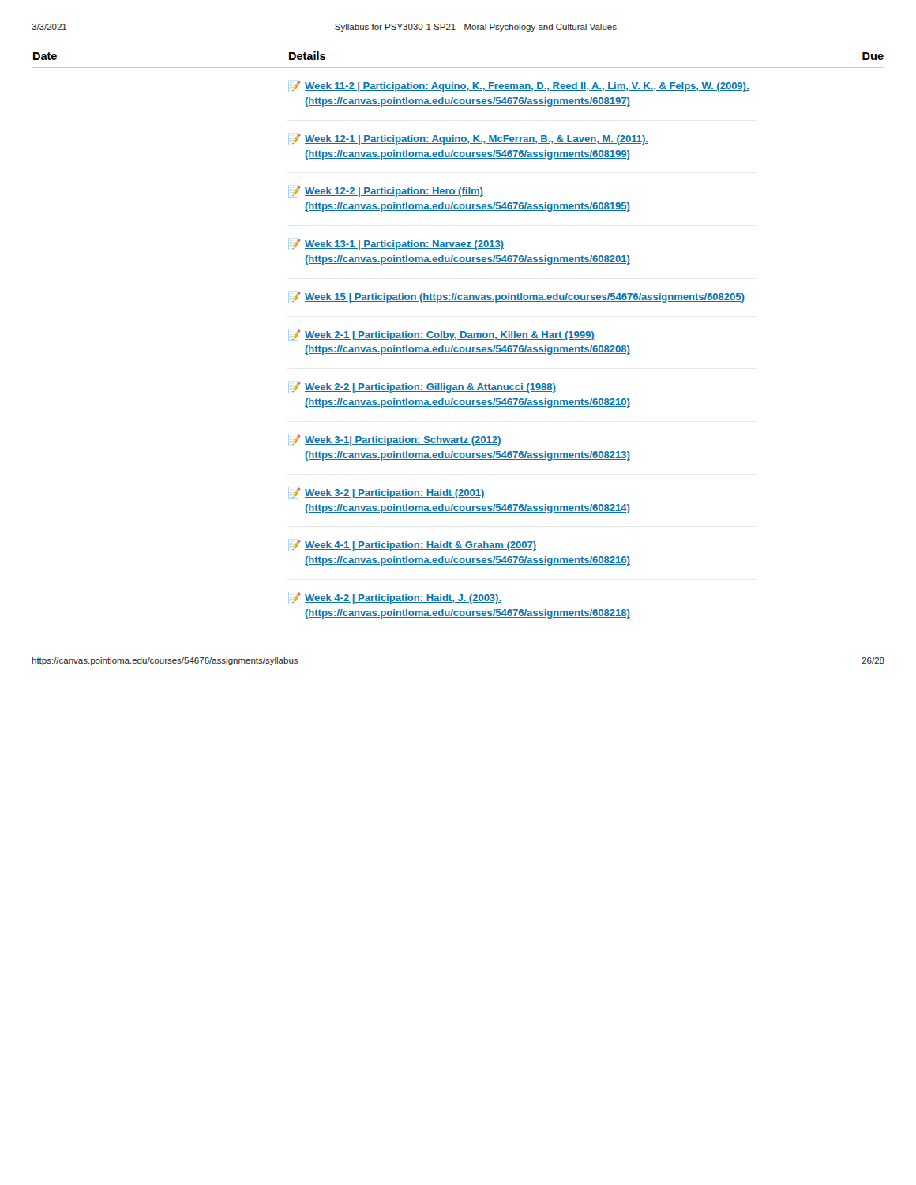3/3/2021
Syllabus for PSY3030-1 SP21 - Moral Psychology and Cultural Values
| Date | Details | Due |
| --- | --- | --- |
| | 📝 Week 11-2 / Participation: Aquino, K., Freeman, D., Reed II, A., Lim, V. K., & Felps, W. (2009). (https://canvas.pointloma.edu/courses/54676/assignments/608197) | |
| | 📝 Week 12-1 / Participation: Aquino, K., McFerran, B., & Laven, M. (2011). (https://canvas.pointloma.edu/courses/54676/assignments/608199) | |
| | 📝 Week 12-2 / Participation: Hero (film) (https://canvas.pointloma.edu/courses/54676/assignments/608195) | |
| | 📝 Week 13-1 / Participation: Narvaez (2013) (https://canvas.pointloma.edu/courses/54676/assignments/608201) | |
| | 📝 Week 15 / Participation (https://canvas.pointloma.edu/courses/54676/assignments/608205) | |
| | 📝 Week 2-1 / Participation: Colby, Damon, Killen & Hart (1999) (https://canvas.pointloma.edu/courses/54676/assignments/608208) | |
| | 📝 Week 2-2 / Participation: Gilligan & Attanucci (1988) (https://canvas.pointloma.edu/courses/54676/assignments/608210) | |
| | 📝 Week 3-1/ Participation: Schwartz (2012) (https://canvas.pointloma.edu/courses/54676/assignments/608213) | |
| | 📝 Week 3-2 / Participation: Haidt (2001) (https://canvas.pointloma.edu/courses/54676/assignments/608214) | |
| | 📝 Week 4-1 / Participation: Haidt & Graham (2007) (https://canvas.pointloma.edu/courses/54676/assignments/608216) | |
| | 📝 Week 4-2 / Participation: Haidt, J. (2003). (https://canvas.pointloma.edu/courses/54676/assignments/608218) | |
https://canvas.pointloma.edu/courses/54676/assignments/syllabus
26/28